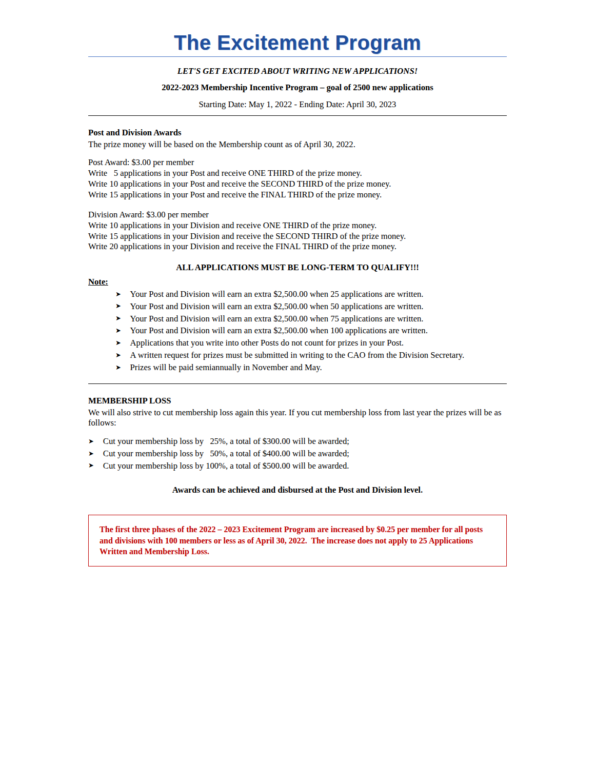The Excitement Program
LET'S GET EXCITED ABOUT WRITING NEW APPLICATIONS!
2022-2023 Membership Incentive Program – goal of 2500 new applications
Starting Date: May 1, 2022 - Ending Date: April 30, 2023
Post and Division Awards
The prize money will be based on the Membership count as of April 30, 2022.
Post Award: $3.00 per member
Write 5 applications in your Post and receive ONE THIRD of the prize money.
Write 10 applications in your Post and receive the SECOND THIRD of the prize money.
Write 15 applications in your Post and receive the FINAL THIRD of the prize money.
Division Award: $3.00 per member
Write 10 applications in your Division and receive ONE THIRD of the prize money.
Write 15 applications in your Division and receive the SECOND THIRD of the prize money.
Write 20 applications in your Division and receive the FINAL THIRD of the prize money.
ALL APPLICATIONS MUST BE LONG-TERM TO QUALIFY!!!
Note:
Your Post and Division will earn an extra $2,500.00 when 25 applications are written.
Your Post and Division will earn an extra $2,500.00 when 50 applications are written.
Your Post and Division will earn an extra $2,500.00 when 75 applications are written.
Your Post and Division will earn an extra $2,500.00 when 100 applications are written.
Applications that you write into other Posts do not count for prizes in your Post.
A written request for prizes must be submitted in writing to the CAO from the Division Secretary.
Prizes will be paid semiannually in November and May.
MEMBERSHIP LOSS
We will also strive to cut membership loss again this year. If you cut membership loss from last year the prizes will be as follows:
Cut your membership loss by 25%, a total of $300.00 will be awarded;
Cut your membership loss by 50%, a total of $400.00 will be awarded;
Cut your membership loss by 100%, a total of $500.00 will be awarded.
Awards can be achieved and disbursed at the Post and Division level.
The first three phases of the 2022 – 2023 Excitement Program are increased by $0.25 per member for all posts and divisions with 100 members or less as of April 30, 2022. The increase does not apply to 25 Applications Written and Membership Loss.